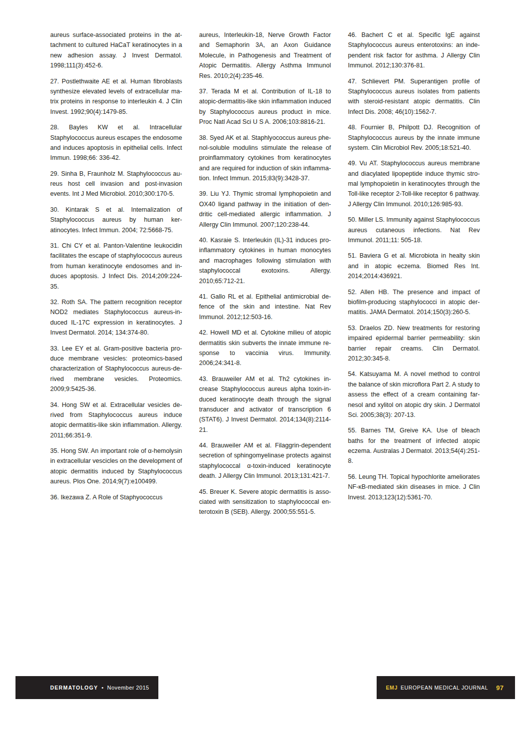aureus surface-associated proteins in the attachment to cultured HaCaT keratinocytes in a new adhesion assay. J Invest Dermatol. 1998;111(3):452-6.
27. Postlethwaite AE et al. Human fibroblasts synthesize elevated levels of extracellular matrix proteins in response to interleukin 4. J Clin Invest. 1992;90(4):1479-85.
28. Bayles KW et al. Intracellular Staphylococcus aureus escapes the endosome and induces apoptosis in epithelial cells. Infect Immun. 1998;66: 336-42.
29. Sinha B, Fraunholz M. Staphylococcus aureus host cell invasion and post-invasion events. Int J Med Microbiol. 2010;300:170-5.
30. Kintarak S et al. Internalization of Staphylococcus aureus by human keratinocytes. Infect Immun. 2004; 72:5668-75.
31. Chi CY et al. Panton-Valentine leukocidin facilitates the escape of staphylococcus aureus from human keratinocyte endosomes and induces apoptosis. J Infect Dis. 2014;209:224-35.
32. Roth SA. The pattern recognition receptor NOD2 mediates Staphylococcus aureus-induced IL-17C expression in keratinocytes. J Invest Dermatol. 2014; 134:374-80.
33. Lee EY et al. Gram-positive bacteria produce membrane vesicles: proteomics-based characterization of Staphylococcus aureus-derived membrane vesicles. Proteomics. 2009;9:5425-36.
34. Hong SW et al. Extracellular vesicles derived from Staphylococcus aureus induce atopic dermatitis-like skin inflammation. Allergy. 2011;66:351-9.
35. Hong SW. An important role of α-hemolysin in extracellular vescicles on the development of atopic dermatitis induced by Staphylococcus aureus. Plos One. 2014;9(7):e100499.
36. Ikezawa Z. A Role of Staphyococcus
aureus, Interleukin-18, Nerve Growth Factor and Semaphorin 3A, an Axon Guidance Molecule, in Pathogenesis and Treatment of Atopic Dermatitis. Allergy Asthma Immunol Res. 2010;2(4):235-46.
37. Terada M et al. Contribution of IL-18 to atopic-dermatitis-like skin inflammation induced by Staphylococcus aureus product in mice. Proc Natl Acad Sci U S A. 2006;103:8816-21.
38. Syed AK et al. Staphlyococcus aureus phenol-soluble modulins stimulate the release of proinflammatory cytokines from keratinocytes and are required for induction of skin inflammation. Infect Immun. 2015;83(9):3428-37.
39. Liu YJ. Thymic stromal lymphopoietin and OX40 ligand pathway in the initiation of dendritic cell-mediated allergic inflammation. J Allergy Clin Immunol. 2007;120:238-44.
40. Kasraie S. Interleukin (IL)-31 induces pro-inflammatory cytokines in human monocytes and macrophages following stimulation with staphylococcal exotoxins. Allergy. 2010;65:712-21.
41. Gallo RL et al. Epithelial antimicrobial defence of the skin and intestine. Nat Rev Immunol. 2012;12:503-16.
42. Howell MD et al. Cytokine milieu of atopic dermatitis skin subverts the innate immune response to vaccinia virus. Immunity. 2006;24:341-8.
43. Brauweiler AM et al. Th2 cytokines increase Staphylococcus aureus alpha toxin-induced keratinocyte death through the signal transducer and activator of transcription 6 (STAT6). J Invest Dermatol. 2014;134(8):2114-21.
44. Brauweiler AM et al. Filaggrin-dependent secretion of sphingomyelinase protects against staphylococcal α-toxin-induced keratinocyte death. J Allergy Clin Immunol. 2013;131:421-7.
45. Breuer K. Severe atopic dermatitis is associated with sensitization to staphylococcal enterotoxin B (SEB). Allergy. 2000;55:551-5.
46. Bachert C et al. Specific IgE against Staphylococcus aureus enterotoxins: an independent risk factor for asthma. J Allergy Clin Immunol. 2012;130:376-81.
47. Schlievert PM. Superantigen profile of Staphylococcus aureus isolates from patients with steroid-resistant atopic dermatitis. Clin Infect Dis. 2008; 46(10):1562-7.
48. Fournier B, Philpott DJ. Recognition of Staphylococcus aureus by the innate immune system. Clin Microbiol Rev. 2005;18:521-40.
49. Vu AT. Staphylococcus aureus membrane and diacylated lipopeptide induce thymic stromal lymphopoietin in keratinocytes through the Toll-like receptor 2-Toll-like receptor 6 pathway. J Allergy Clin Immunol. 2010;126:985-93.
50. Miller LS. Immunity against Staphylococcus aureus cutaneous infections. Nat Rev Immunol. 2011;11: 505-18.
51. Baviera G et al. Microbiota in healty skin and in atopic eczema. Biomed Res Int. 2014;2014:436921.
52. Allen HB. The presence and impact of biofilm-producing staphylococci in atopic dermatitis. JAMA Dermatol. 2014;150(3):260-5.
53. Draelos ZD. New treatments for restoring impaired epidermal barrier permeability: skin barrier repair creams. Clin Dermatol. 2012;30:345-8.
54. Katsuyama M. A novel method to control the balance of skin microflora Part 2. A study to assess the effect of a cream containing farnesol and xylitol on atopic dry skin. J Dermatol Sci. 2005;38(3): 207-13.
55. Barnes TM, Greive KA. Use of bleach baths for the treatment of infected atopic eczema. Australas J Dermatol. 2013;54(4):251-8.
56. Leung TH. Topical hypochlorite ameliorates NF-κB-mediated skin diseases in mice. J Clin Invest. 2013;123(12):5361-70.
DERMATOLOGY•November 2015
EMJ EUROPEAN MEDICAL JOURNAL 97